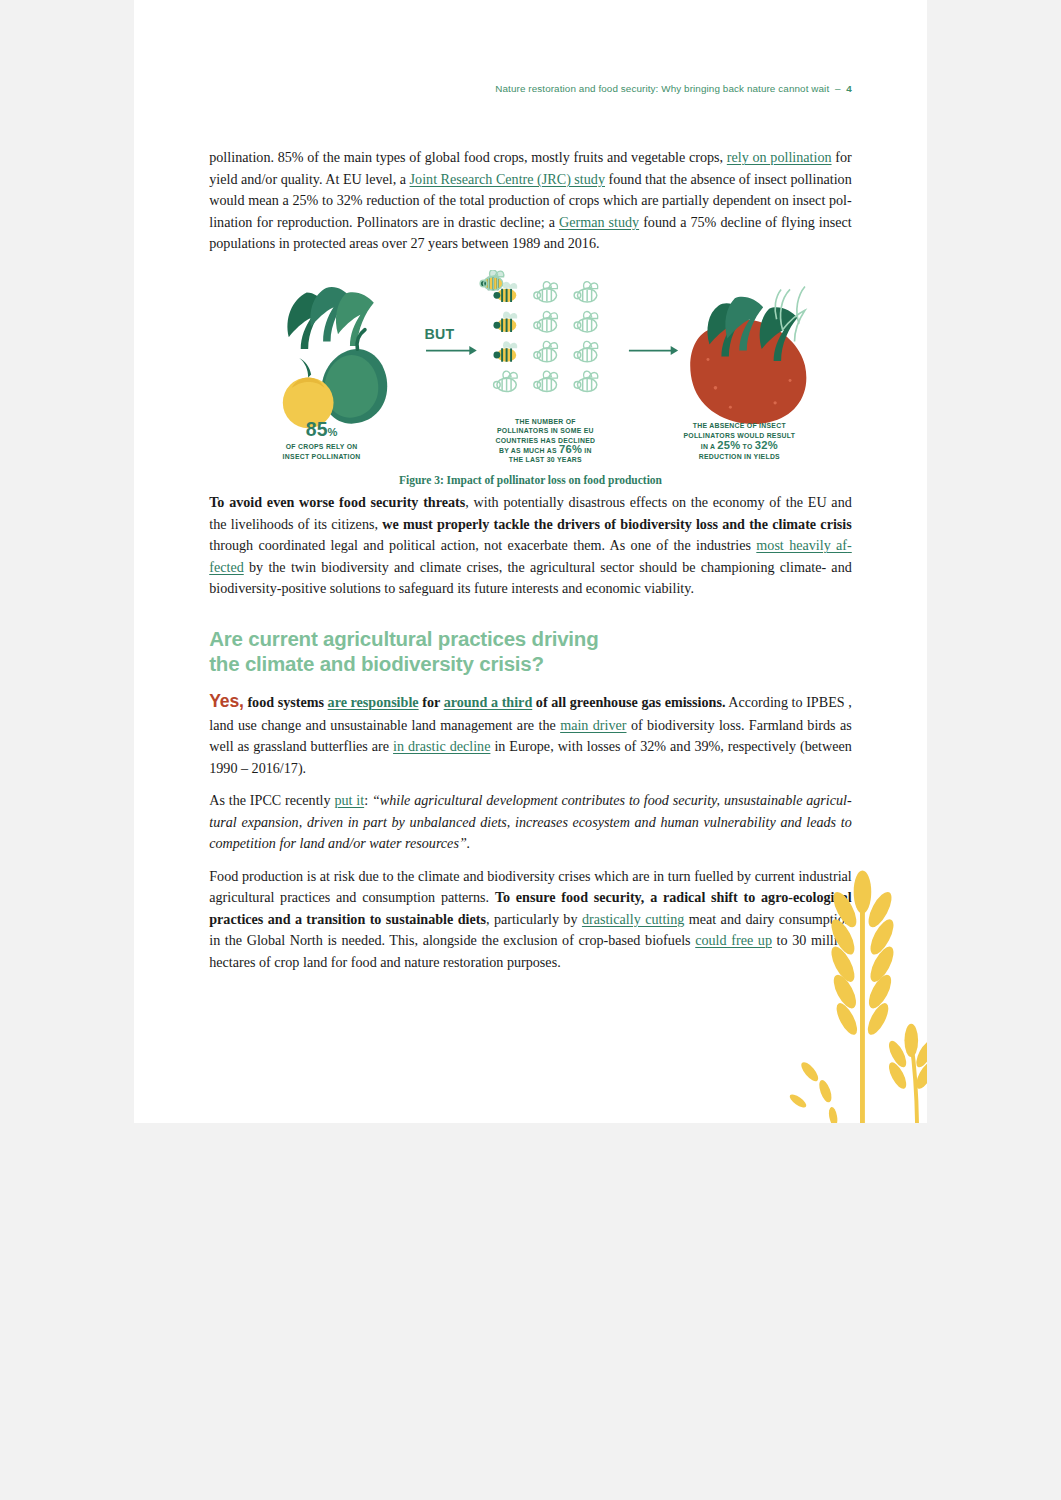Nature restoration and food security: Why bringing back nature cannot wait – 4
pollination. 85% of the main types of global food crops, mostly fruits and vegetable crops, rely on pollination for yield and/or quality. At EU level, a Joint Research Centre (JRC) study found that the absence of insect pollination would mean a 25% to 32% reduction of the total production of crops which are partially dependent on insect pollination for reproduction. Pollinators are in drastic decline; a German study found a 75% decline of flying insect populations in protected areas over 27 years between 1989 and 2016.
BUT 85% OF CROPS RELY ON INSECT POLLINATION THE NUMBER OF POLLINATORS IN SOME EU COUNTRIES HAS DECLINED BY AS MUCH AS 76% IN THE LAST 30 YEARS THE ABSENCE OF INSECT POLLINATORS WOULD RESULT IN A 25% TO 32% REDUCTION IN YIELDS
Figure 3: Impact of pollinator loss on food production
To avoid even worse food security threats, with potentially disastrous effects on the economy of the EU and the livelihoods of its citizens, we must properly tackle the drivers of biodiversity loss and the climate crisis through coordinated legal and political action, not exacerbate them. As one of the industries most heavily affected by the twin biodiversity and climate crises, the agricultural sector should be championing climate- and biodiversity-positive solutions to safeguard its future interests and economic viability.
Are current agricultural practices driving
the climate and biodiversity crisis?
Yes, food systems are responsible for around a third of all greenhouse gas emissions. According to IPBES , land use change and unsustainable land management are the main driver of biodiversity loss. Farmland birds as well as grassland butterflies are in drastic decline in Europe, with losses of 32% and 39%, respectively (between 1990 – 2016/17).
As the IPCC recently put it: “while agricultural development contributes to food security, unsustainable agricultural expansion, driven in part by unbalanced diets, increases ecosystem and human vulnerability and leads to competition for land and/or water resources”.
Food production is at risk due to the climate and biodiversity crises which are in turn fuelled by current industrial agricultural practices and consumption patterns. To ensure food security, a radical shift to agro-ecological practices and a transition to sustainable diets, particularly by drastically cutting meat and dairy consumption in the Global North is needed. This, alongside the exclusion of crop-based biofuels could free up to 30 million hectares of crop land for food and nature restoration purposes.